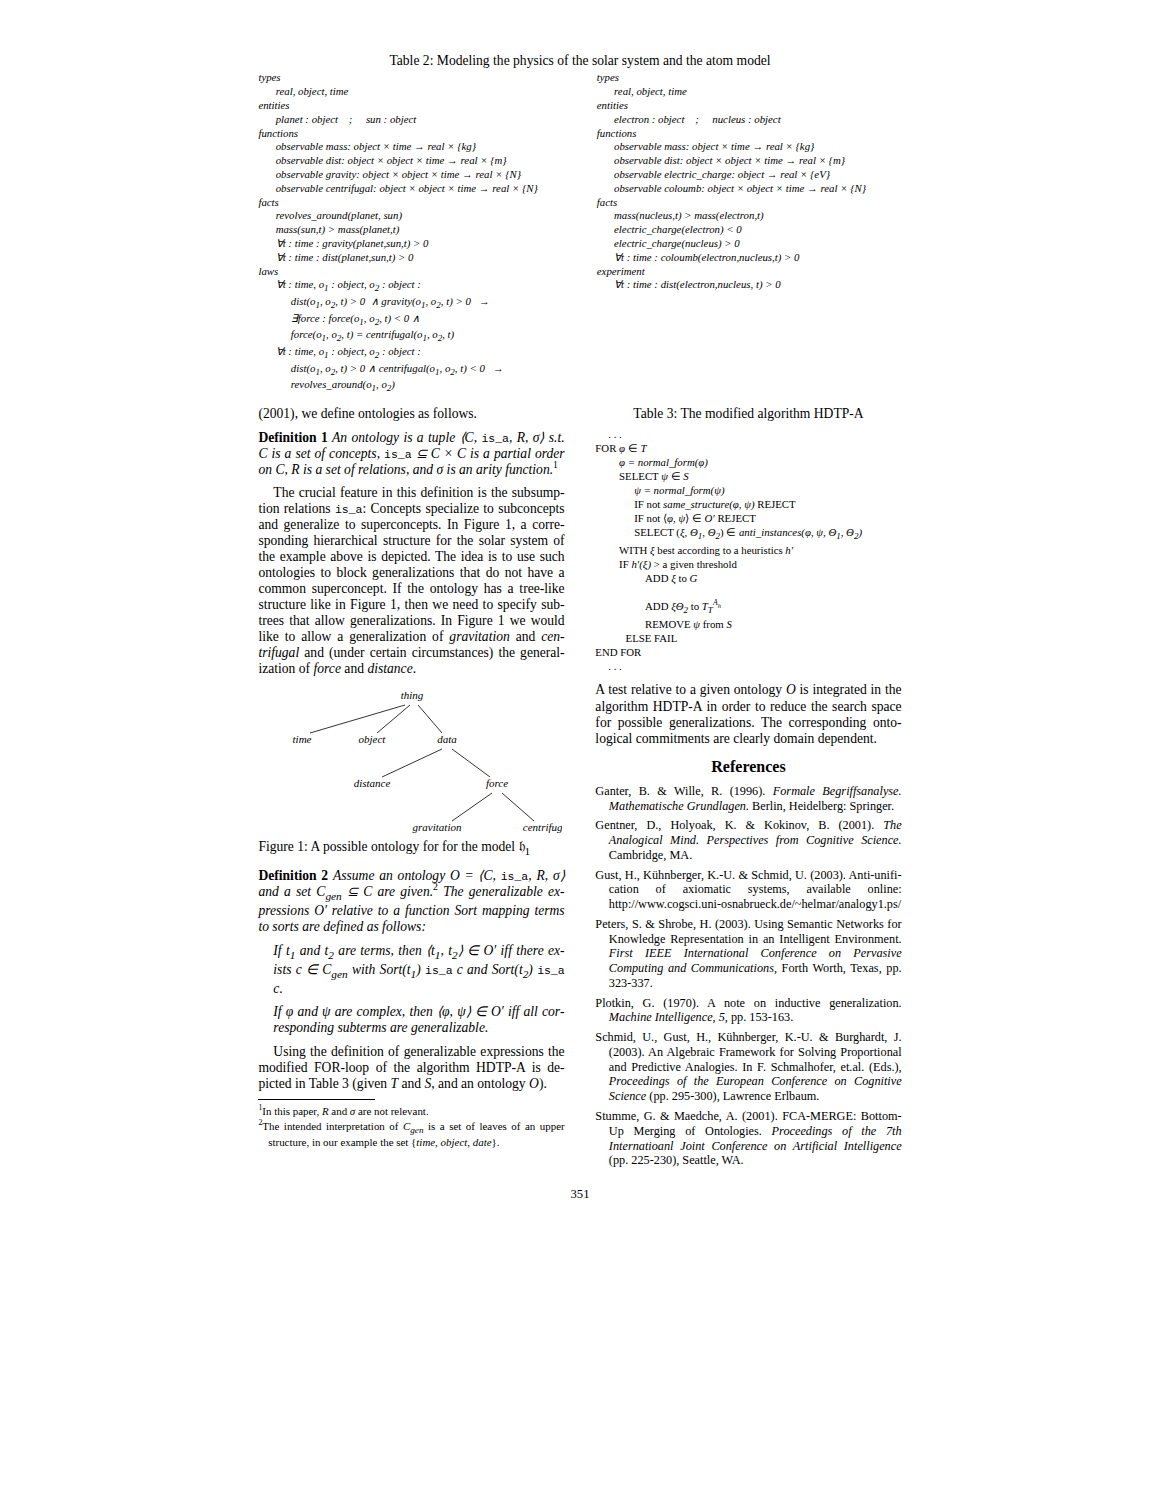Table 2: Modeling the physics of the solar system and the atom model
types
real, object, time
entities
planet : object ; sun : object
functions
observable mass: object × time → real × {kg}
observable dist: object × object × time → real × {m}
observable gravity: object × object × time → real × {N}
observable centrifugal: object × object × time → real × {N}
facts
revolves_around(planet, sun)
mass(sun,t) > mass(planet,t)
∀t : time : gravity(planet,sun,t) > 0
∀t : time : dist(planet,sun,t) > 0
laws
∀t : time, o1 : object, o2 : object :
dist(o1, o2, t) > 0 ∧ gravity(o1, o2, t) > 0 →
∃force : force(o1, o2, t) < 0 ∧
force(o1, o2, t) = centrifugal(o1, o2, t)
∀t : time, o1 : object, o2 : object :
dist(o1, o2, t) > 0 ∧ centrifugal(o1, o2, t) < 0 →
revolves_around(o1, o2)
types
real, object, time
entities
electron : object ; nucleus : object
functions
observable mass: object × time → real × {kg}
observable dist: object × object × time → real × {m}
observable electric_charge: object → real × {eV}
observable coloumb: object × object × time → real × {N}
facts
mass(nucleus,t) > mass(electron,t)
electric_charge(electron) < 0
electric_charge(nucleus) > 0
∀t : time : coloumb(electron,nucleus,t) > 0
experiment
∀t : time : dist(electron,nucleus, t) > 0
(2001), we define ontologies as follows.
Definition 1 An ontology is a tuple ⟨C, is_a, R, σ⟩ s.t. C is a set of concepts, is_a ⊆ C × C is a partial order on C, R is a set of relations, and σ is an arity function.1
The crucial feature in this definition is the subsumption relations is_a: Concepts specialize to subconcepts and generalize to superconcepts. In Figure 1, a corresponding hierarchical structure for the solar system of the example above is depicted. The idea is to use such ontologies to block generalizations that do not have a common superconcept. If the ontology has a tree-like structure like in Figure 1, then we need to specify subtrees that allow generalizations. In Figure 1 we would like to allow a generalization of gravitation and centrifugal and (under certain circumstances) the generalization of force and distance.
thing time object data distance force gravitation centrifugal
Figure 1: A possible ontology for for the model 𝔥1
Definition 2 Assume an ontology O = ⟨C, is_a, R, σ⟩ and a set Cgen ⊆ C are given.2 The generalizable expressions O′ relative to a function Sort mapping terms to sorts are defined as follows:
If t1 and t2 are terms, then ⟨t1, t2⟩ ∈ O′ iff there exists c ∈ Cgen with Sort(t1) is_a c and Sort(t2) is_a c.
If φ and ψ are complex, then ⟨φ, ψ⟩ ∈ O′ iff all corresponding subterms are generalizable.
Using the definition of generalizable expressions the modified FOR-loop of the algorithm HDTP-A is depicted in Table 3 (given T and S, and an ontology O).
1In this paper, R and σ are not relevant.
2The intended interpretation of Cgen is a set of leaves of an upper structure, in our example the set {time, object, date}.
Table 3: The modified algorithm HDTP-A
. . .
FOR φ ∈ T
φ = normal_form(φ)
SELECT ψ ∈ S
ψ = normal_form(ψ)
IF not same_structure(φ, ψ) REJECT
IF not ⟨φ, ψ⟩ ∈ O′ REJECT
SELECT (ξ, Θ1, Θ2) ∈ anti_instances(φ, ψ, Θ1, Θ2)
WITH ξ best according to a heuristics h′
IF h′(ξ) > a given threshold
ADD ξ to G
ADD ξΘ2 to TTAh
REMOVE ψ from S
ELSE FAIL
END FOR
. . .
A test relative to a given ontology O is integrated in the algorithm HDTP-A in order to reduce the search space for possible generalizations. The corresponding ontological commitments are clearly domain dependent.
References
Ganter, B. & Wille, R. (1996). Formale Begriffsanalyse. Mathematische Grundlagen. Berlin, Heidelberg: Springer.
Gentner, D., Holyoak, K. & Kokinov, B. (2001). The Analogical Mind. Perspectives from Cognitive Science. Cambridge, MA.
Gust, H., Kühnberger, K.-U. & Schmid, U. (2003). Anti-unification of axiomatic systems, available online: http://www.cogsci.uni-osnabrueck.de/~helmar/analogy1.ps/
Peters, S. & Shrobe, H. (2003). Using Semantic Networks for Knowledge Representation in an Intelligent Environment. First IEEE International Conference on Pervasive Computing and Communications, Forth Worth, Texas, pp. 323-337.
Plotkin, G. (1970). A note on inductive generalization. Machine Intelligence, 5, pp. 153-163.
Schmid, U., Gust, H., Kühnberger, K.-U. & Burghardt, J. (2003). An Algebraic Framework for Solving Proportional and Predictive Analogies. In F. Schmalhofer, et.al. (Eds.), Proceedings of the European Conference on Cognitive Science (pp. 295-300), Lawrence Erlbaum.
Stumme, G. & Maedche, A. (2001). FCA-MERGE: Bottom-Up Merging of Ontologies. Proceedings of the 7th Internatioanl Joint Conference on Artificial Intelligence (pp. 225-230), Seattle, WA.
351